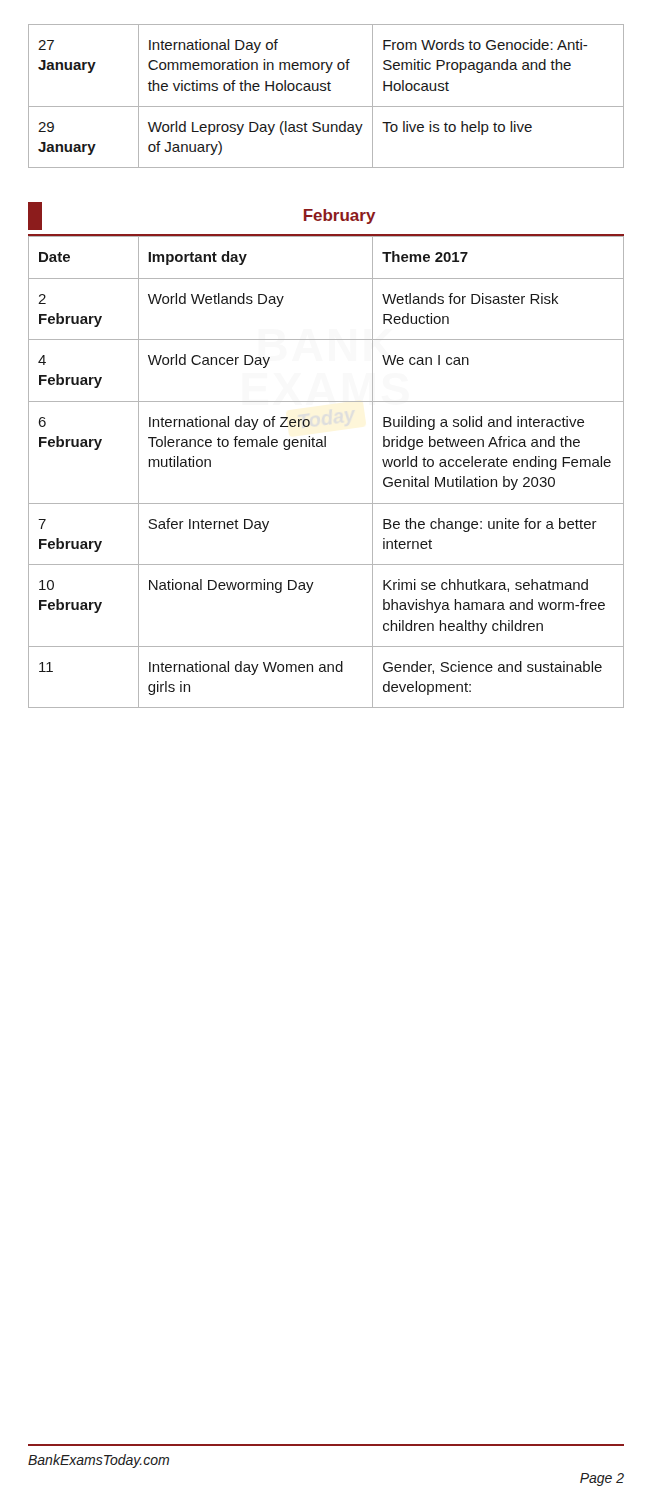BANK
EXAMS
Today
| 27 January | International Day of Commemoration in memory of the victims of the Holocaust | From Words to Genocide: Anti-Semitic Propaganda and the Holocaust |
| 29 January | World Leprosy Day (last Sunday of January) | To live is to help to live |
February
| Date | Important day | Theme 2017 |
| --- | --- | --- |
| 2 February | World Wetlands Day | Wetlands for Disaster Risk Reduction |
| 4 February | World Cancer Day | We can I can |
| 6 February | International day of Zero Tolerance to female genital mutilation | Building a solid and interactive bridge between Africa and the world to accelerate ending Female Genital Mutilation by 2030 |
| 7 February | Safer Internet Day | Be the change: unite for a better internet |
| 10 February | National Deworming Day | Krimi se chhutkara, sehatmand bhavishya hamara and worm-free children healthy children |
| 11 | International day Women and girls in | Gender, Science and sustainable development: |
BankExamsToday.com
Page 2